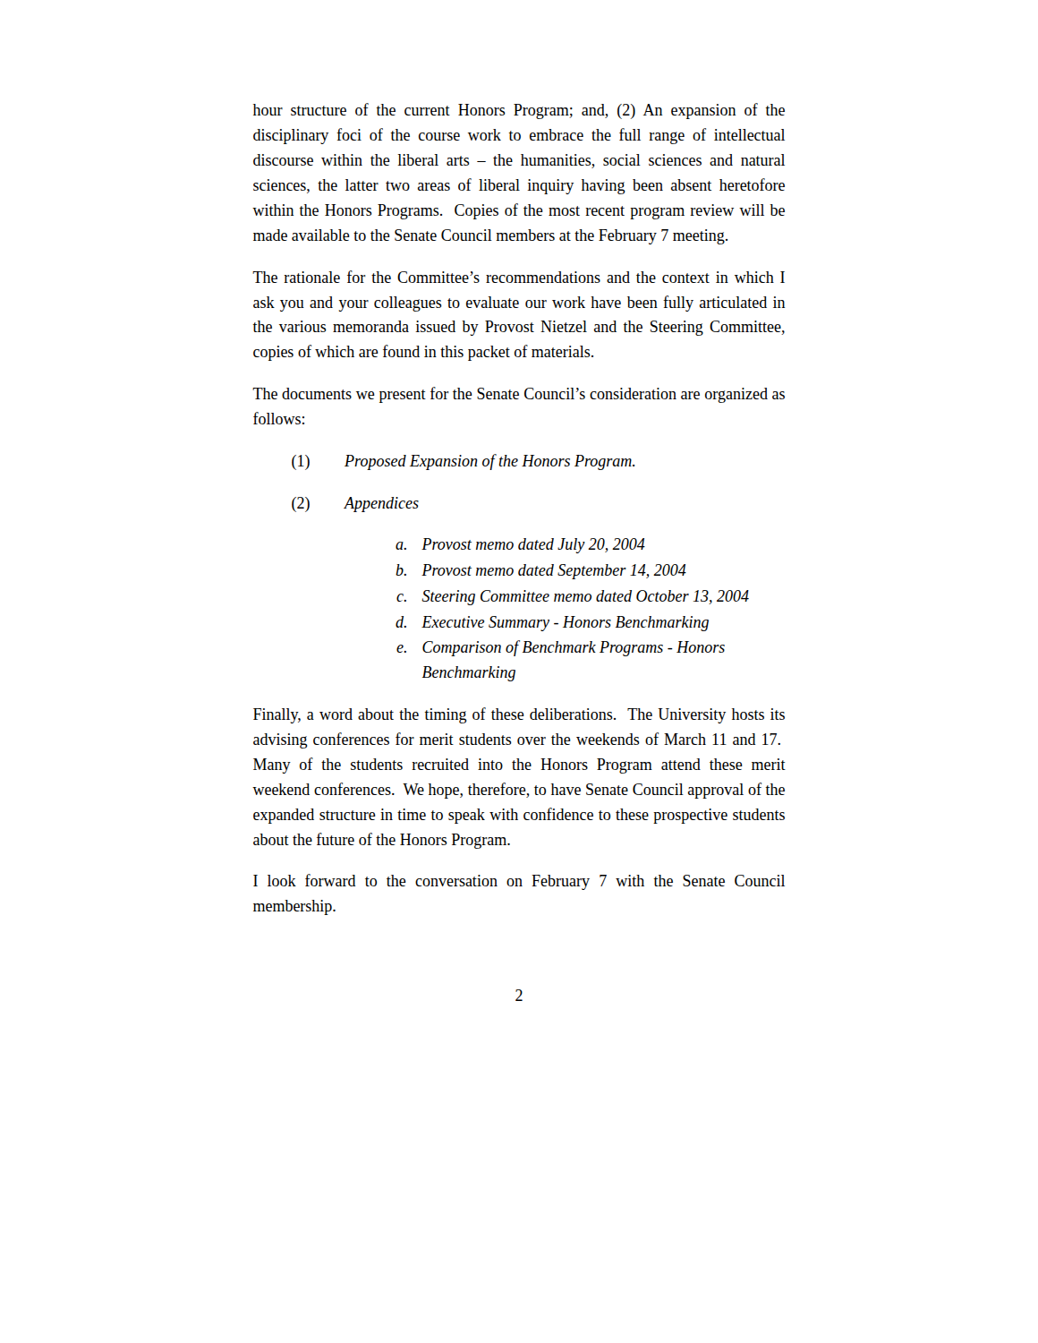hour structure of the current Honors Program; and, (2) An expansion of the disciplinary foci of the course work to embrace the full range of intellectual discourse within the liberal arts – the humanities, social sciences and natural sciences, the latter two areas of liberal inquiry having been absent heretofore within the Honors Programs. Copies of the most recent program review will be made available to the Senate Council members at the February 7 meeting.
The rationale for the Committee’s recommendations and the context in which I ask you and your colleagues to evaluate our work have been fully articulated in the various memoranda issued by Provost Nietzel and the Steering Committee, copies of which are found in this packet of materials.
The documents we present for the Senate Council’s consideration are organized as follows:
(1) Proposed Expansion of the Honors Program.
(2) Appendices
Provost memo dated July 20, 2004
Provost memo dated September 14, 2004
Steering Committee memo dated October 13, 2004
Executive Summary - Honors Benchmarking
Comparison of Benchmark Programs - Honors Benchmarking
Finally, a word about the timing of these deliberations. The University hosts its advising conferences for merit students over the weekends of March 11 and 17. Many of the students recruited into the Honors Program attend these merit weekend conferences. We hope, therefore, to have Senate Council approval of the expanded structure in time to speak with confidence to these prospective students about the future of the Honors Program.
I look forward to the conversation on February 7 with the Senate Council membership.
2